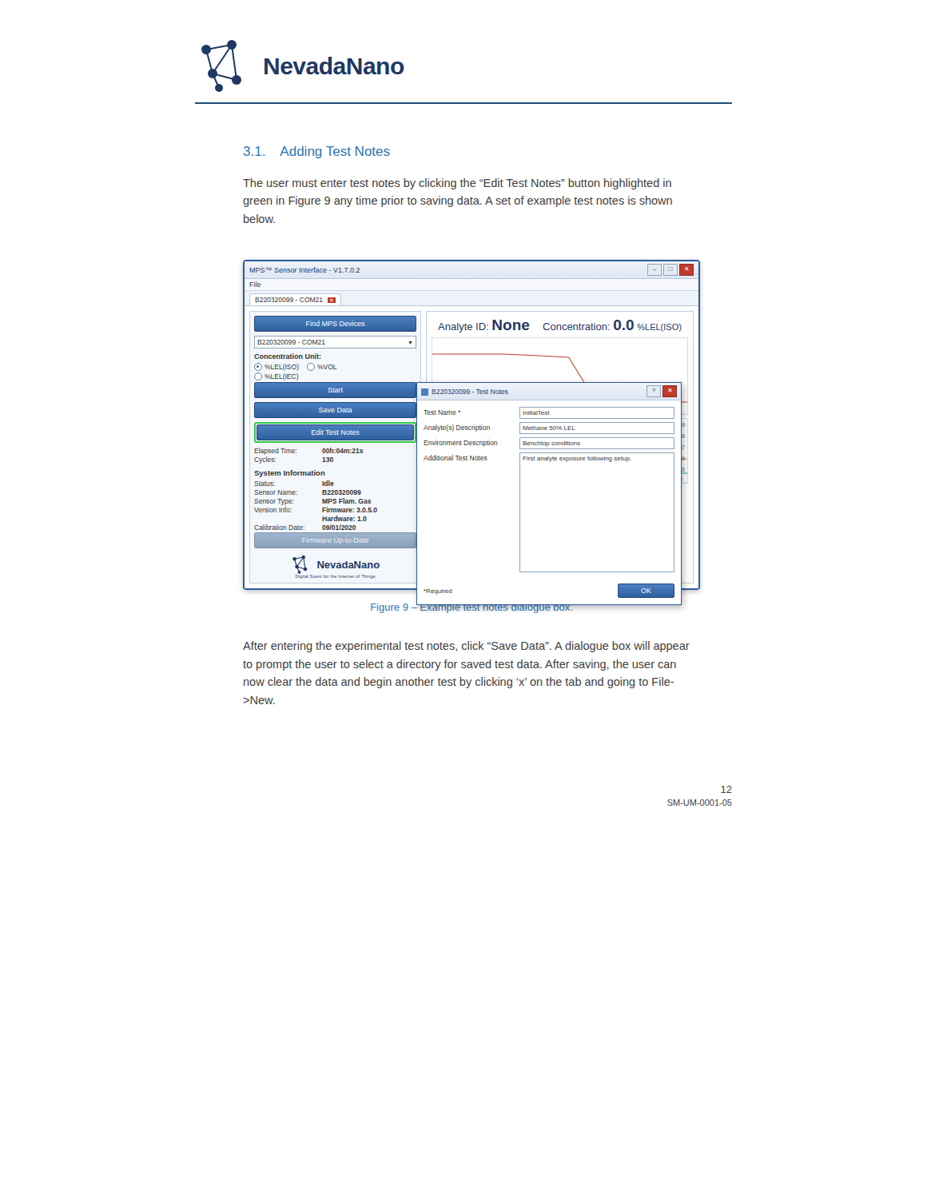NevadaNano
3.1. Adding Test Notes
The user must enter test notes by clicking the “Edit Test Notes” button highlighted in green in Figure 9 any time prior to saving data. A set of example test notes is shown below.
MPS™ Sensor Interface - V1.7.0.2 –□✕
File
B220320099 - COM21 ✕
Find MPS Devices
B220320099 - COM21▼
Concentration Unit:
%LEL(ISO) %VOL
%LEL(IEC)
Start
Save Data
Edit Test Notes
Elapsed Time: 00h:04m:21s
Cycles: 130
System Information
Status: Idle
Sensor Name: B220320099
Sensor Type: MPS Flam. Gas
Version Info: Firmware: 3.0.5.0
Hardware: 1.0
Calibration Date: 09/01/2020
Firmware Up-to-Date
NevadaNano
Digital Scent for the Internet of Things
Analyte ID: None Concentration: 0.0 %LEL(ISO)
250
18 16 0 50 100 150 200 250 89 88 87 86 85
5.4 %
B220320099 - Test Notes ?✕
Test Name * InitialTest
Analyte(s) Description Methane 50% LEL
Environment Description Benchtop conditions
Additional Test Notes First analyte exposure following setup.
*Required OK
Figure 9 – Example test notes dialogue box.
After entering the experimental test notes, click “Save Data”. A dialogue box will appear to prompt the user to select a directory for saved test data. After saving, the user can now clear the data and begin another test by clicking ‘x’ on the tab and going to File->New.
12
SM-UM-0001-05